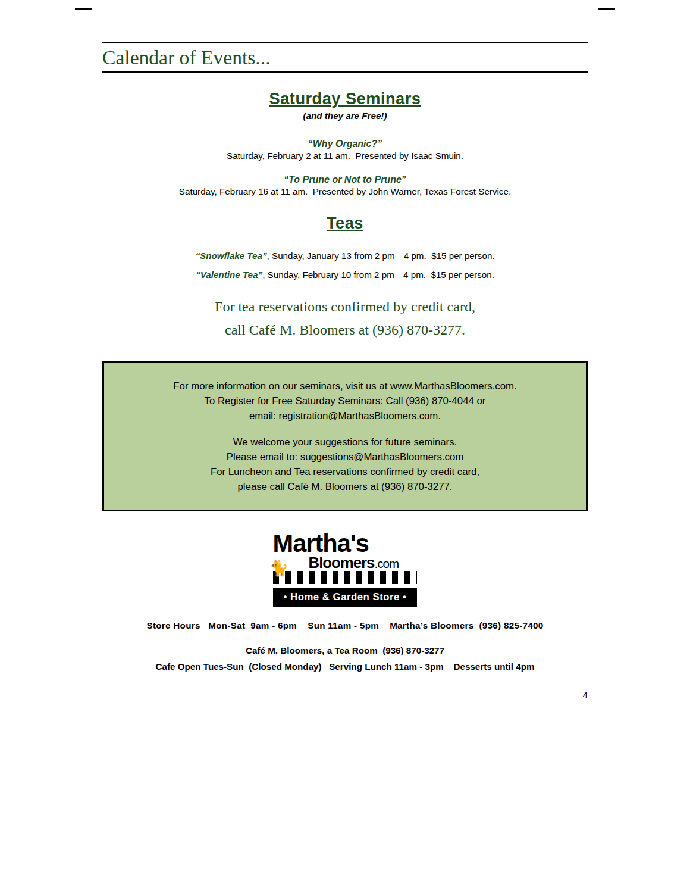Calendar of Events...
Saturday Seminars
(and they are Free!)
“Why Organic?” Saturday, February 2 at 11 am. Presented by Isaac Smuin.
“To Prune or Not to Prune” Saturday, February 16 at 11 am. Presented by John Warner, Texas Forest Service.
Teas
“Snowflake Tea”, Sunday, January 13 from 2 pm—4 pm. $15 per person.
“Valentine Tea”, Sunday, February 10 from 2 pm—4 pm. $15 per person.
For tea reservations confirmed by credit card,
call Café M. Bloomers at (936) 870-3277.
For more information on our seminars, visit us at www.MarthasBloomers.com.
To Register for Free Saturday Seminars: Call (936) 870-4044 or
email: registration@MarthasBloomers.com.
We welcome your suggestions for future seminars.
Please email to: suggestions@MarthasBloomers.com
For Luncheon and Tea reservations confirmed by credit card,
please call Café M. Bloomers at (936) 870-3277.
🐈
Martha's Bloomers.com
• Home & Garden Store •
Store Hours Mon-Sat 9am - 6pm Sun 11am - 5pm Martha’s Bloomers (936) 825-7400
Café M. Bloomers, a Tea Room (936) 870-3277
Cafe Open Tues-Sun (Closed Monday) Serving Lunch 11am - 3pm Desserts until 4pm
4